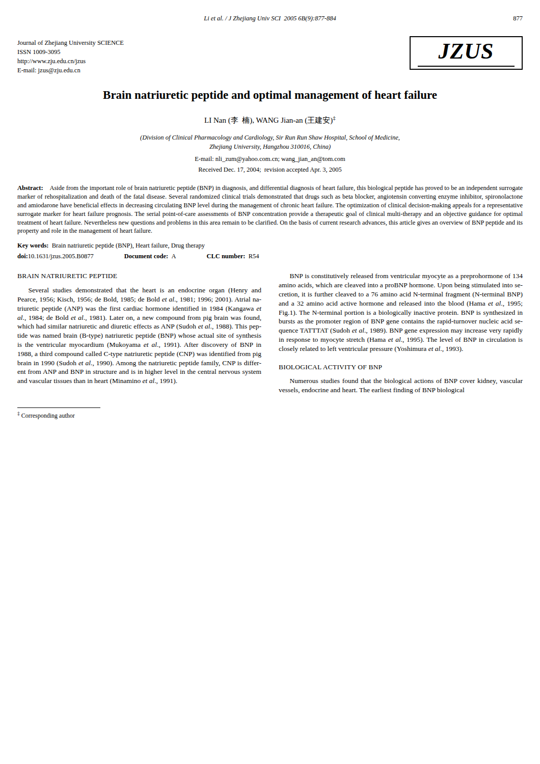Li et al. / J Zhejiang Univ SCI 2005 6B(9):877-884
877
Journal of Zhejiang University SCIENCE
ISSN 1009-3095
http://www.zju.edu.cn/jzus
E-mail: jzus@zju.edu.cn
JZUS
Brain natriuretic peptide and optimal management of heart failure
LI Nan (李 楠), WANG Jian-an (王建安)‡
(Division of Clinical Pharmacology and Cardiology, Sir Run Run Shaw Hospital, School of Medicine,
Zhejiang University, Hangzhou 310016, China)
E-mail: nli_zum@yahoo.com.cn; wang_jian_an@tom.com
Received Dec. 17, 2004; revision accepted Apr. 3, 2005
Abstract: Aside from the important role of brain natriuretic peptide (BNP) in diagnosis, and differential diagnosis of heart failure, this biological peptide has proved to be an independent surrogate marker of rehospitalization and death of the fatal disease. Several randomized clinical trials demonstrated that drugs such as beta blocker, angiotensin converting enzyme inhibitor, spironolactone and amiodarone have beneficial effects in decreasing circulating BNP level during the management of chronic heart failure. The optimization of clinical decision-making appeals for a representative surrogate marker for heart failure prognosis. The serial point-of-care assessments of BNP concentration provide a therapeutic goal of clinical multi-therapy and an objective guidance for optimal treatment of heart failure. Nevertheless new questions and problems in this area remain to be clarified. On the basis of current research advances, this article gives an overview of BNP peptide and its property and role in the management of heart failure.
Key words: Brain natriuretic peptide (BNP), Heart failure, Drug therapy
doi: 10.1631/jzus.2005.B0877
Document code: A
CLC number: R54
BRAIN NATRIURETIC PEPTIDE
Several studies demonstrated that the heart is an endocrine organ (Henry and Pearce, 1956; Kisch, 1956; de Bold, 1985; de Bold et al., 1981; 1996; 2001). Atrial natriuretic peptide (ANP) was the first cardiac hormone identified in 1984 (Kangawa et al., 1984; de Bold et al., 1981). Later on, a new compound from pig brain was found, which had similar natriuretic and diuretic effects as ANP (Sudoh et al., 1988). This peptide was named brain (B-type) natriuretic peptide (BNP) whose actual site of synthesis is the ventricular myocardium (Mukoyama et al., 1991). After discovery of BNP in 1988, a third compound called C-type natriuretic peptide (CNP) was identified from pig brain in 1990 (Sudoh et al., 1990). Among the natriuretic peptide family, CNP is different from ANP and BNP in structure and is in higher level in the central nervous system and vascular tissues than in heart (Minamino et al., 1991).
BNP is constitutively released from ventricular myocyte as a preprohormone of 134 amino acids, which are cleaved into a proBNP hormone. Upon being stimulated into secretion, it is further cleaved to a 76 amino acid N-terminal fragment (N-terminal BNP) and a 32 amino acid active hormone and released into the blood (Hama et al., 1995; Fig.1). The N-terminal portion is a biologically inactive protein. BNP is synthesized in bursts as the promoter region of BNP gene contains the rapid-turnover nucleic acid sequence TATTTAT (Sudoh et al., 1989). BNP gene expression may increase very rapidly in response to myocyte stretch (Hama et al., 1995). The level of BNP in circulation is closely related to left ventricular pressure (Yoshimura et al., 1993).
BIOLOGICAL ACTIVITY OF BNP
Numerous studies found that the biological actions of BNP cover kidney, vascular vessels, endocrine and heart. The earliest finding of BNP biological
‡ Corresponding author